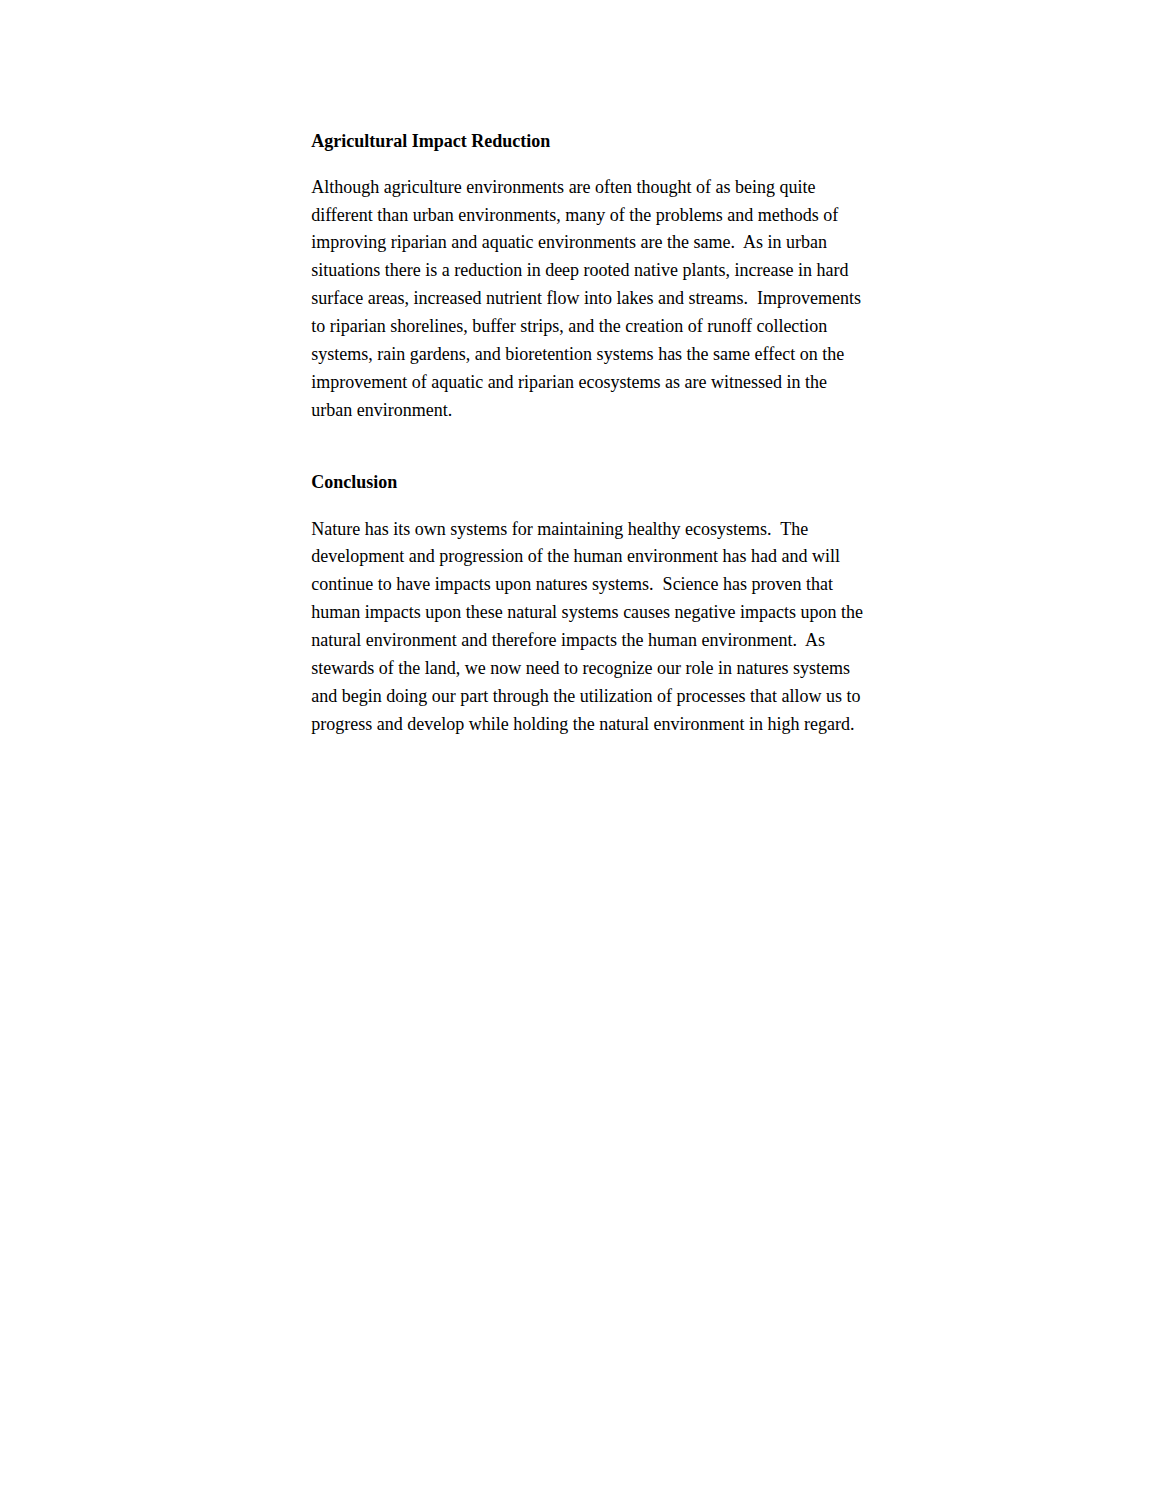Agricultural Impact Reduction
Although agriculture environments are often thought of as being quite different than urban environments, many of the problems and methods of improving riparian and aquatic environments are the same. As in urban situations there is a reduction in deep rooted native plants, increase in hard surface areas, increased nutrient flow into lakes and streams. Improvements to riparian shorelines, buffer strips, and the creation of runoff collection systems, rain gardens, and bioretention systems has the same effect on the improvement of aquatic and riparian ecosystems as are witnessed in the urban environment.
Conclusion
Nature has its own systems for maintaining healthy ecosystems. The development and progression of the human environment has had and will continue to have impacts upon natures systems. Science has proven that human impacts upon these natural systems causes negative impacts upon the natural environment and therefore impacts the human environment. As stewards of the land, we now need to recognize our role in natures systems and begin doing our part through the utilization of processes that allow us to progress and develop while holding the natural environment in high regard.